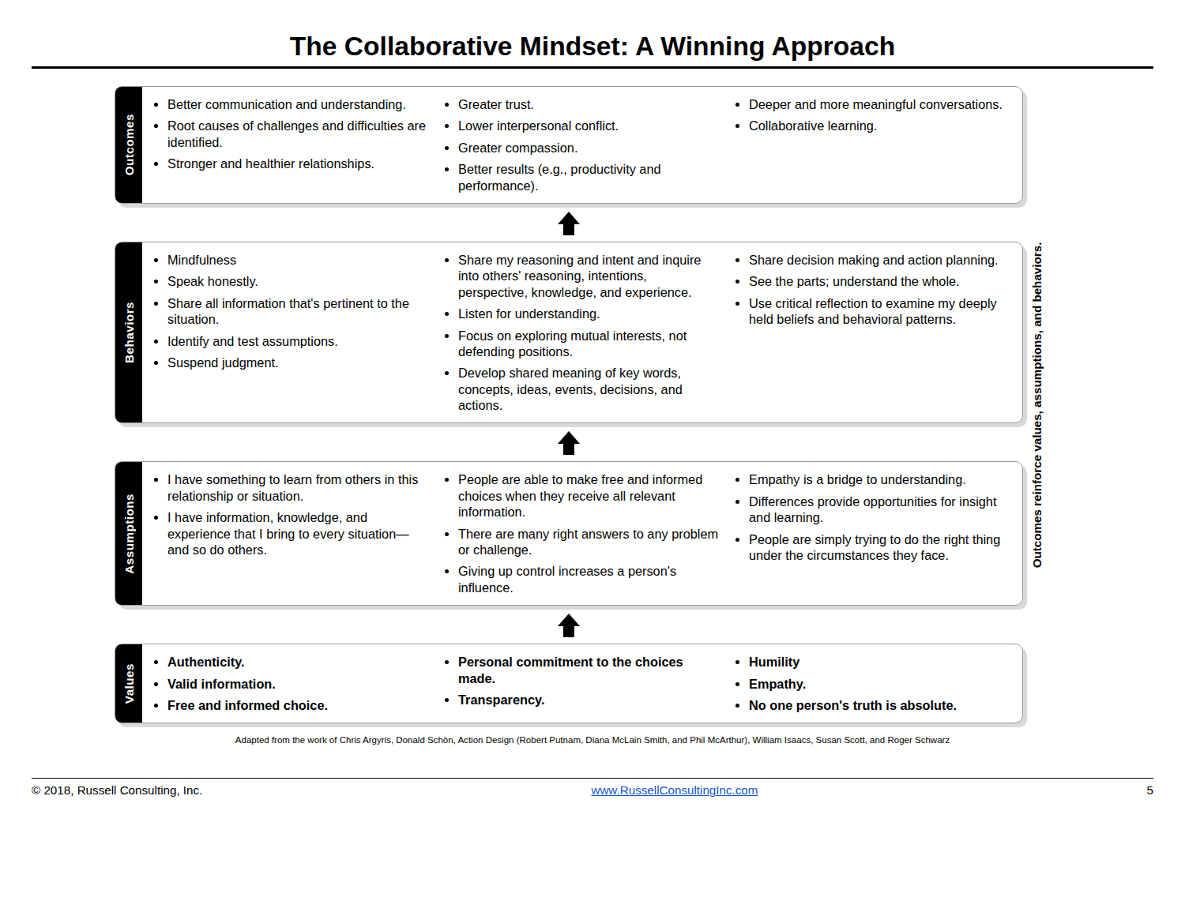The Collaborative Mindset: A Winning Approach
Outcomes
Better communication and understanding.
Root causes of challenges and difficulties are identified.
Stronger and healthier relationships.
Greater trust.
Lower interpersonal conflict.
Greater compassion.
Better results (e.g., productivity and performance).
Deeper and more meaningful conversations.
Collaborative learning.
Behaviors
Mindfulness
Speak honestly.
Share all information that's pertinent to the situation.
Identify and test assumptions.
Suspend judgment.
Share my reasoning and intent and inquire into others' reasoning, intentions, perspective, knowledge, and experience.
Listen for understanding.
Focus on exploring mutual interests, not defending positions.
Develop shared meaning of key words, concepts, ideas, events, decisions, and actions.
Share decision making and action planning.
See the parts; understand the whole.
Use critical reflection to examine my deeply held beliefs and behavioral patterns.
Assumptions
I have something to learn from others in this relationship or situation.
I have information, knowledge, and experience that I bring to every situation—and so do others.
People are able to make free and informed choices when they receive all relevant information.
There are many right answers to any problem or challenge.
Giving up control increases a person's influence.
Empathy is a bridge to understanding.
Differences provide opportunities for insight and learning.
People are simply trying to do the right thing under the circumstances they face.
Values
Authenticity.
Valid information.
Free and informed choice.
Personal commitment to the choices made.
Transparency.
Humility
Empathy.
No one person's truth is absolute.
Outcomes reinforce values, assumptions, and behaviors.
Adapted from the work of Chris Argyris, Donald Schön, Action Design (Robert Putnam, Diana McLain Smith, and Phil McArthur), William Isaacs, Susan Scott, and Roger Schwarz
© 2018, Russell Consulting, Inc.
www.RussellConsultingInc.com
5